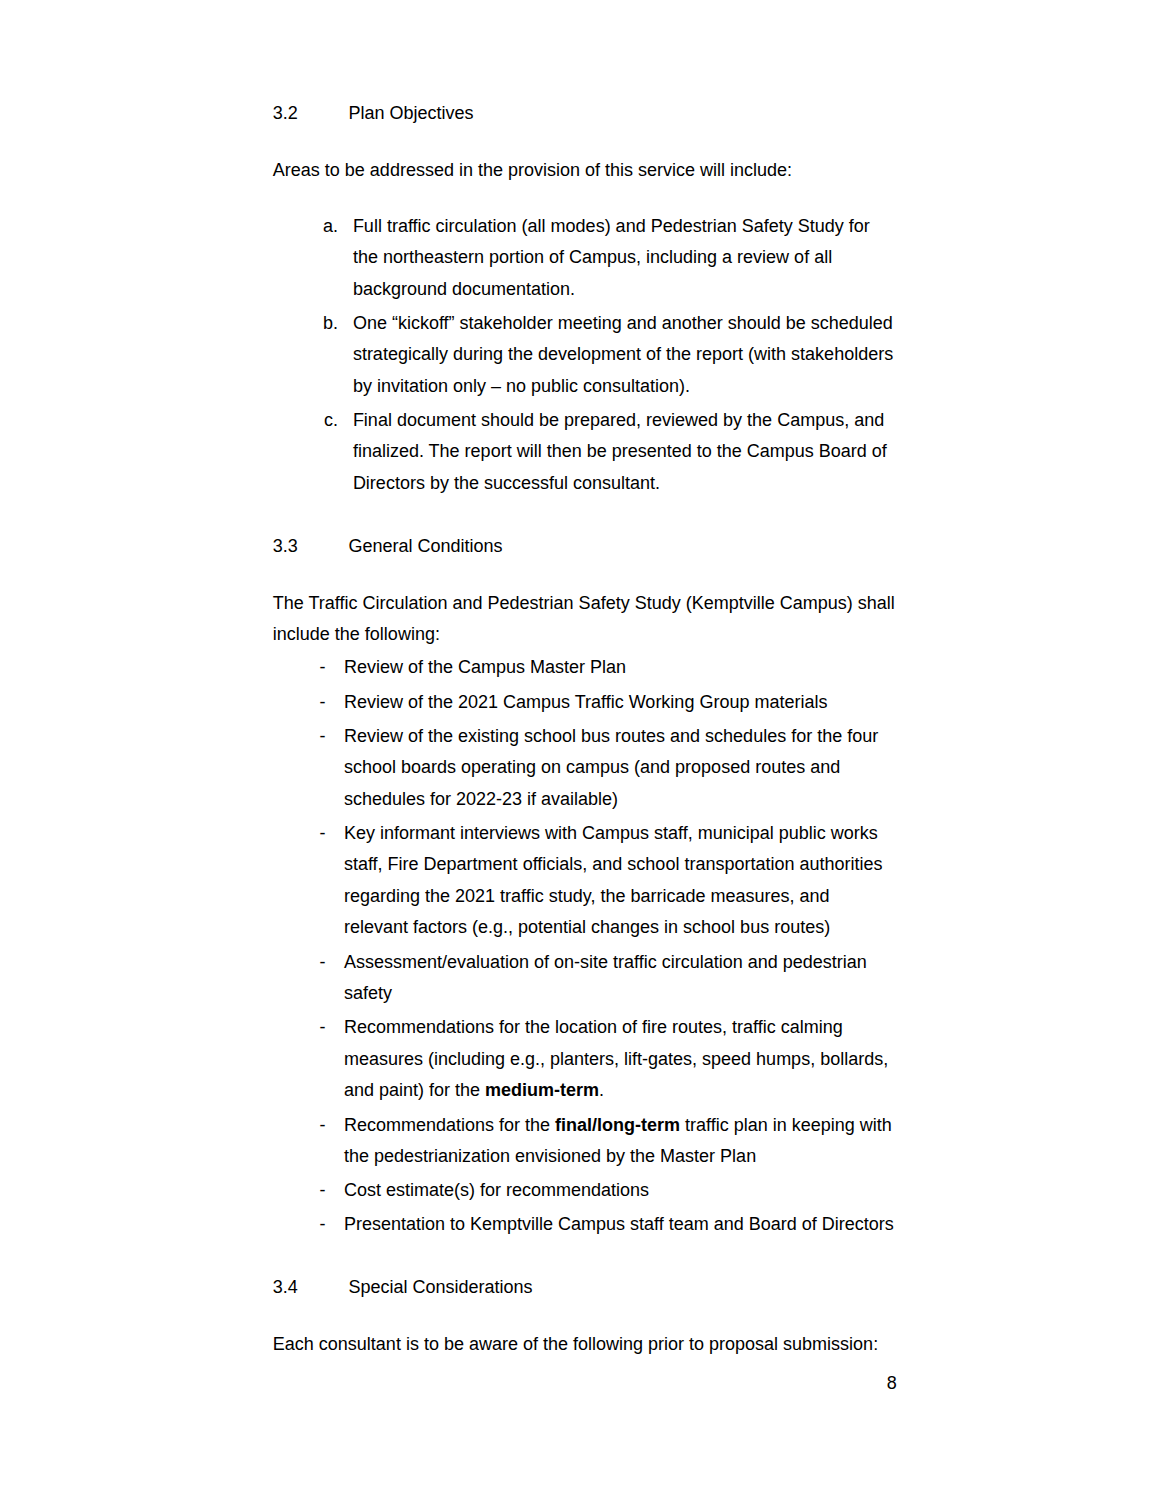3.2 Plan Objectives
Areas to be addressed in the provision of this service will include:
Full traffic circulation (all modes) and Pedestrian Safety Study for the northeastern portion of Campus, including a review of all background documentation.
One “kickoff” stakeholder meeting and another should be scheduled strategically during the development of the report (with stakeholders by invitation only – no public consultation).
Final document should be prepared, reviewed by the Campus, and finalized. The report will then be presented to the Campus Board of Directors by the successful consultant.
3.3 General Conditions
The Traffic Circulation and Pedestrian Safety Study (Kemptville Campus) shall include the following:
Review of the Campus Master Plan
Review of the 2021 Campus Traffic Working Group materials
Review of the existing school bus routes and schedules for the four school boards operating on campus (and proposed routes and schedules for 2022-23 if available)
Key informant interviews with Campus staff, municipal public works staff, Fire Department officials, and school transportation authorities regarding the 2021 traffic study, the barricade measures, and relevant factors (e.g., potential changes in school bus routes)
Assessment/evaluation of on-site traffic circulation and pedestrian safety
Recommendations for the location of fire routes, traffic calming measures (including e.g., planters, lift-gates, speed humps, bollards, and paint) for the medium-term.
Recommendations for the final/long-term traffic plan in keeping with the pedestrianization envisioned by the Master Plan
Cost estimate(s) for recommendations
Presentation to Kemptville Campus staff team and Board of Directors
3.4 Special Considerations
Each consultant is to be aware of the following prior to proposal submission:
8